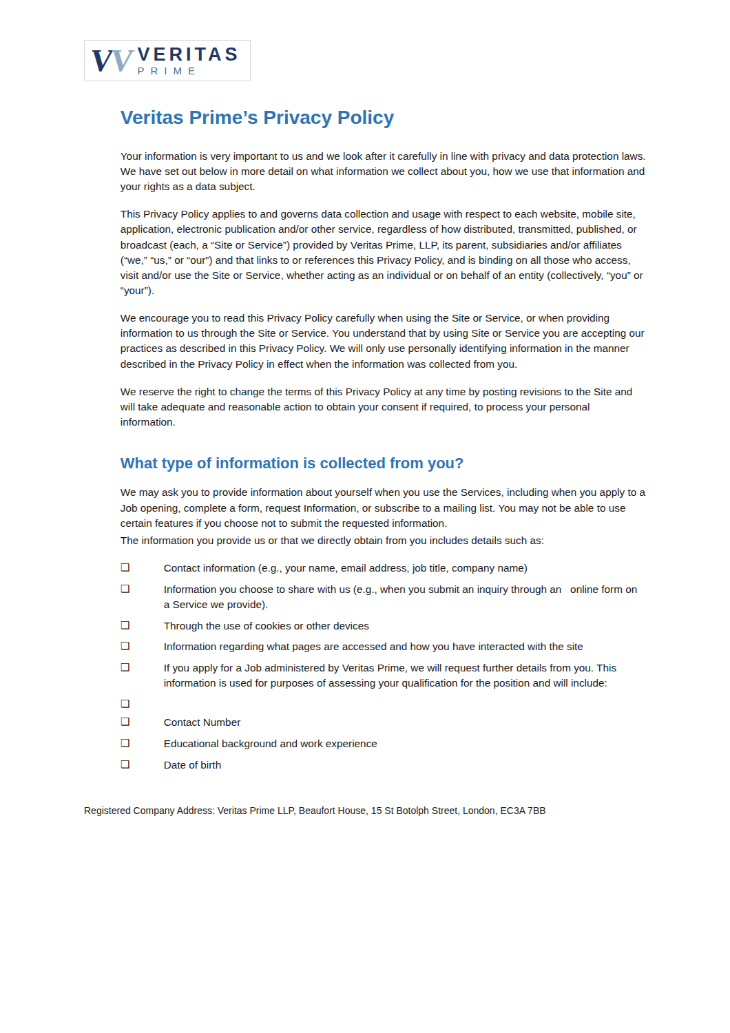VV
VERITAS PRIME
Veritas Prime’s Privacy Policy
Your information is very important to us and we look after it carefully in line with privacy and data protection laws. We have set out below in more detail on what information we collect about you, how we use that information and your rights as a data subject.
This Privacy Policy applies to and governs data collection and usage with respect to each website, mobile site, application, electronic publication and/or other service, regardless of how distributed, transmitted, published, or broadcast (each, a “Site or Service”) provided by Veritas Prime, LLP, its parent, subsidiaries and/or affiliates (“we,” “us,” or “our”) and that links to or references this Privacy Policy, and is binding on all those who access, visit and/or use the Site or Service, whether acting as an individual or on behalf of an entity (collectively, “you” or “your”).
We encourage you to read this Privacy Policy carefully when using the Site or Service, or when providing information to us through the Site or Service. You understand that by using Site or Service you are accepting our practices as described in this Privacy Policy. We will only use personally identifying information in the manner described in the Privacy Policy in effect when the information was collected from you.
We reserve the right to change the terms of this Privacy Policy at any time by posting revisions to the Site and will take adequate and reasonable action to obtain your consent if required, to process your personal information.
What type of information is collected from you?
We may ask you to provide information about yourself when you use the Services, including when you apply to a Job opening, complete a form, request Information, or subscribe to a mailing list. You may not be able to use certain features if you choose not to submit the requested information.
The information you provide us or that we directly obtain from you includes details such as:
Contact information (e.g., your name, email address, job title, company name)
Information you choose to share with us (e.g., when you submit an inquiry through an online form on a Service we provide).
Through the use of cookies or other devices
Information regarding what pages are accessed and how you have interacted with the site
If you apply for a Job administered by Veritas Prime, we will request further details from you. This information is used for purposes of assessing your qualification for the position and will include:
Contact Number
Educational background and work experience
Date of birth
Registered Company Address: Veritas Prime LLP, Beaufort House, 15 St Botolph Street, London, EC3A 7BB